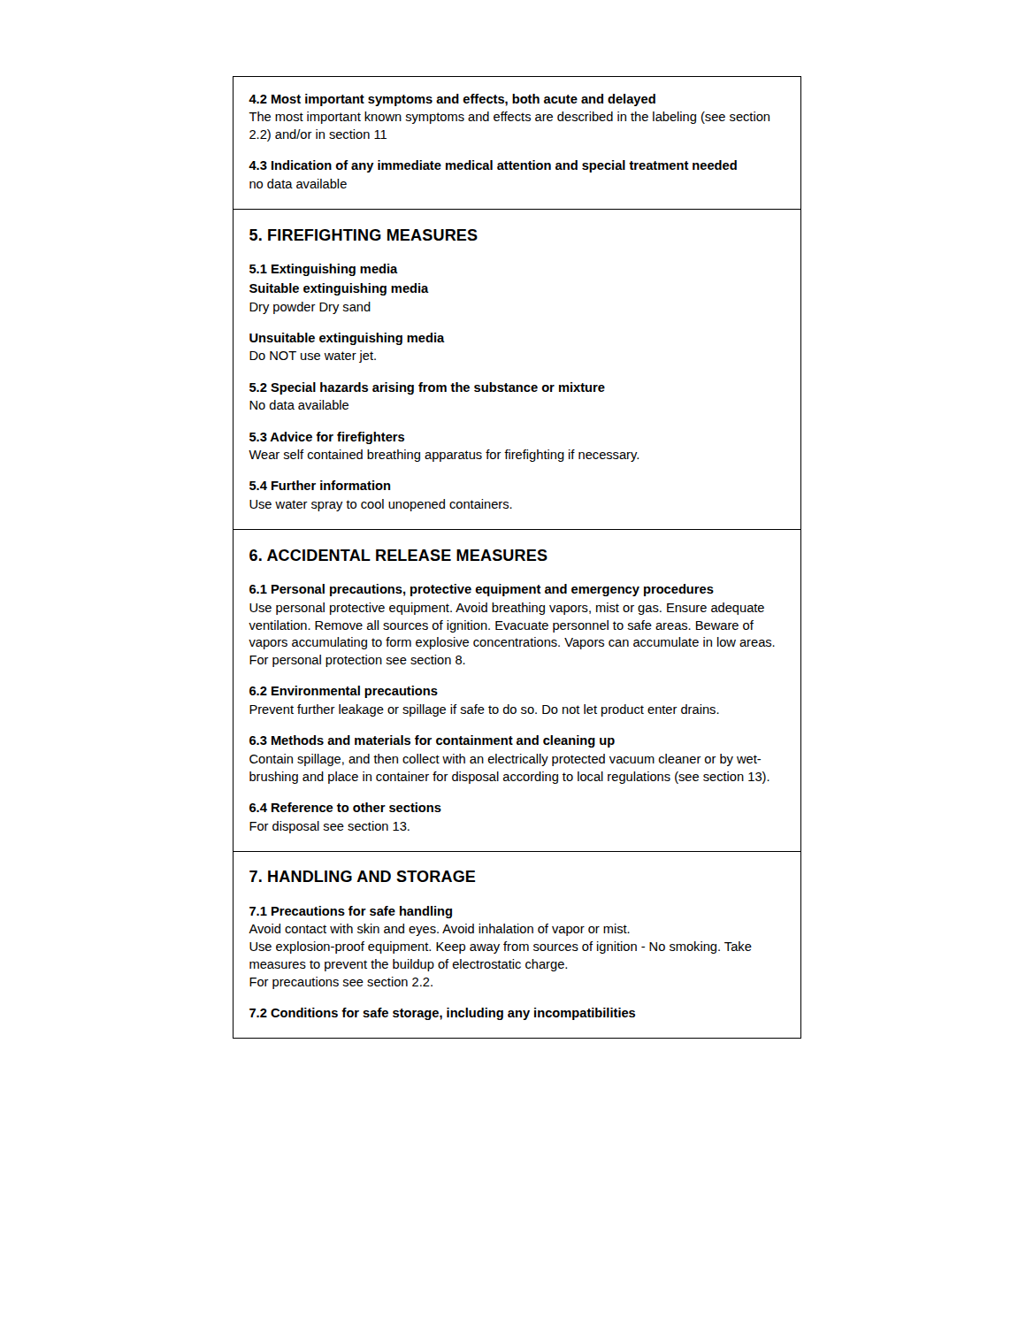4.2 Most important symptoms and effects, both acute and delayed
The most important known symptoms and effects are described in the labeling (see section 2.2) and/or in section 11
4.3 Indication of any immediate medical attention and special treatment needed
no data available
5. FIREFIGHTING MEASURES
5.1 Extinguishing media
Suitable extinguishing media
Dry powder Dry sand
Unsuitable extinguishing media
Do NOT use water jet.
5.2 Special hazards arising from the substance or mixture
No data available
5.3 Advice for firefighters
Wear self contained breathing apparatus for firefighting if necessary.
5.4 Further information
Use water spray to cool unopened containers.
6. ACCIDENTAL RELEASE MEASURES
6.1 Personal precautions, protective equipment and emergency procedures
Use personal protective equipment. Avoid breathing vapors, mist or gas. Ensure adequate ventilation. Remove all sources of ignition. Evacuate personnel to safe areas. Beware of vapors accumulating to form explosive concentrations. Vapors can accumulate in low areas.
For personal protection see section 8.
6.2 Environmental precautions
Prevent further leakage or spillage if safe to do so. Do not let product enter drains.
6.3 Methods and materials for containment and cleaning up
Contain spillage, and then collect with an electrically protected vacuum cleaner or by wet-brushing and place in container for disposal according to local regulations (see section 13).
6.4 Reference to other sections
For disposal see section 13.
7. HANDLING AND STORAGE
7.1 Precautions for safe handling
Avoid contact with skin and eyes. Avoid inhalation of vapor or mist.
Use explosion-proof equipment. Keep away from sources of ignition - No smoking. Take measures to prevent the buildup of electrostatic charge.
For precautions see section 2.2.
7.2 Conditions for safe storage, including any incompatibilities